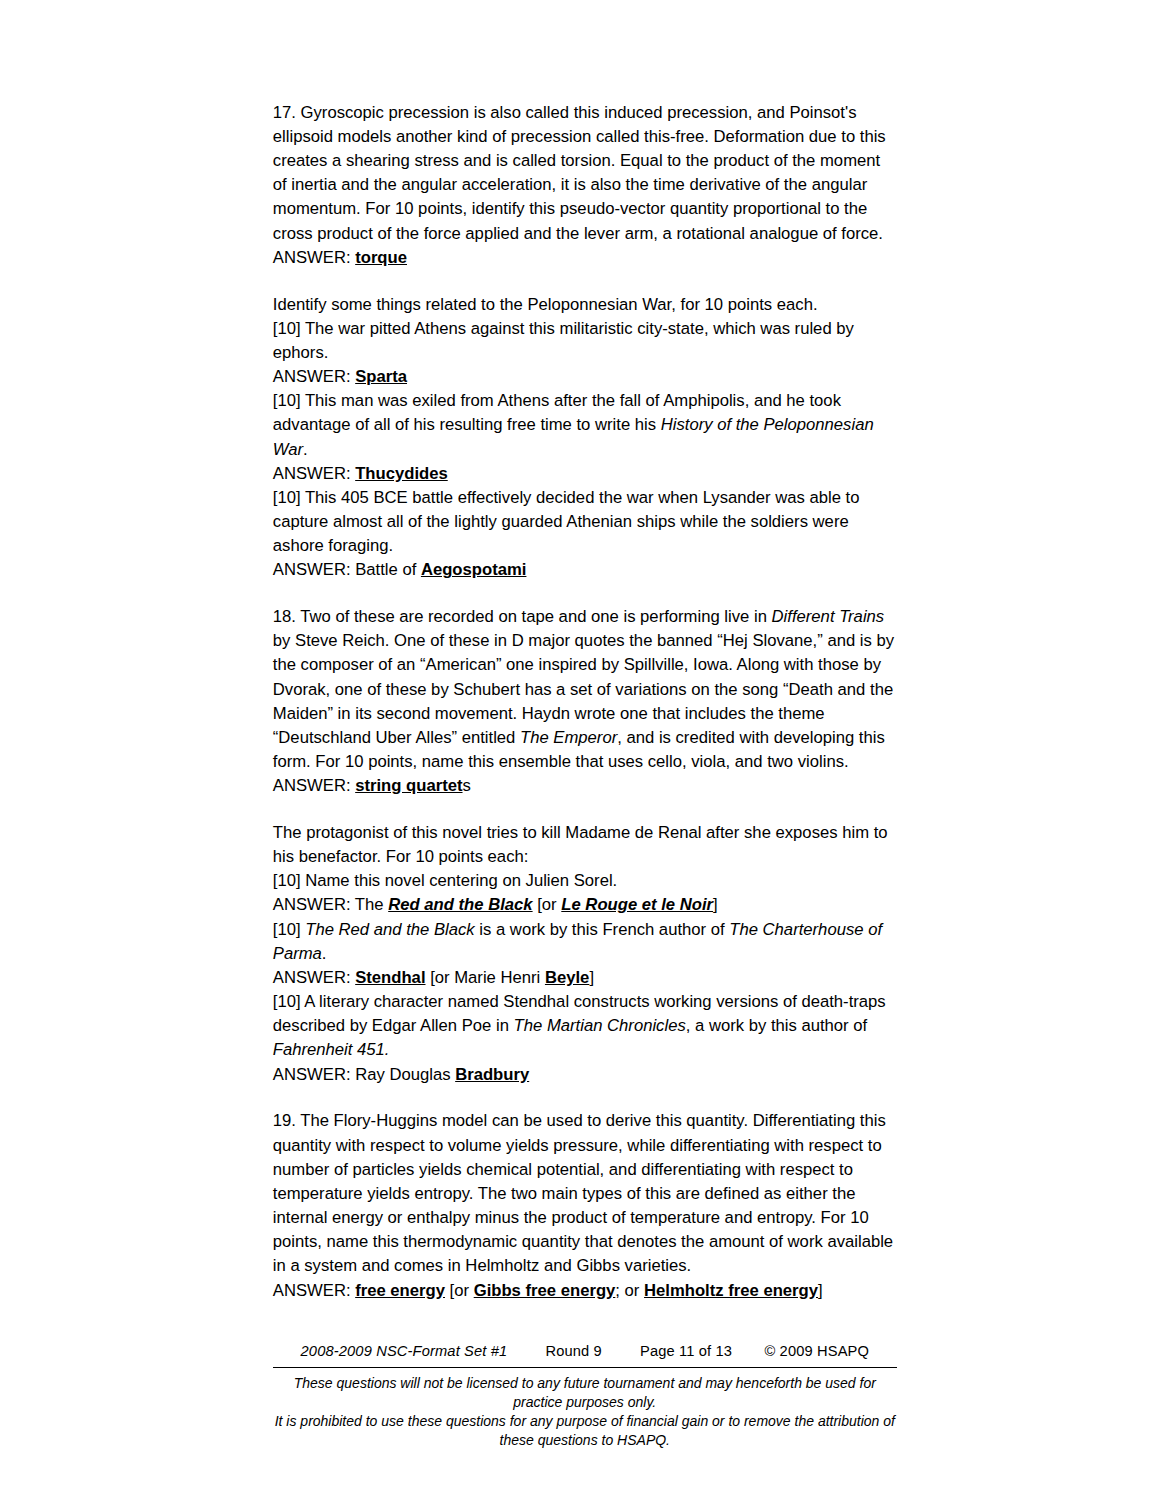17. Gyroscopic precession is also called this induced precession, and Poinsot's ellipsoid models another kind of precession called this-free. Deformation due to this creates a shearing stress and is called torsion. Equal to the product of the moment of inertia and the angular acceleration, it is also the time derivative of the angular momentum. For 10 points, identify this pseudo-vector quantity proportional to the cross product of the force applied and the lever arm, a rotational analogue of force.
ANSWER: torque
Identify some things related to the Peloponnesian War, for 10 points each.
[10] The war pitted Athens against this militaristic city-state, which was ruled by ephors.
ANSWER: Sparta
[10] This man was exiled from Athens after the fall of Amphipolis, and he took advantage of all of his resulting free time to write his History of the Peloponnesian War.
ANSWER: Thucydides
[10] This 405 BCE battle effectively decided the war when Lysander was able to capture almost all of the lightly guarded Athenian ships while the soldiers were ashore foraging.
ANSWER: Battle of Aegospotami
18. Two of these are recorded on tape and one is performing live in Different Trains by Steve Reich. One of these in D major quotes the banned “Hej Slovane,” and is by the composer of an “American” one inspired by Spillville, Iowa. Along with those by Dvorak, one of these by Schubert has a set of variations on the song “Death and the Maiden” in its second movement. Haydn wrote one that includes the theme “Deutschland Uber Alles” entitled The Emperor, and is credited with developing this form. For 10 points, name this ensemble that uses cello, viola, and two violins.
ANSWER: string quartets
The protagonist of this novel tries to kill Madame de Renal after she exposes him to his benefactor. For 10 points each:
[10] Name this novel centering on Julien Sorel.
ANSWER: The Red and the Black [or Le Rouge et le Noir]
[10] The Red and the Black is a work by this French author of The Charterhouse of Parma.
ANSWER: Stendhal [or Marie Henri Beyle]
[10] A literary character named Stendhal constructs working versions of death-traps described by Edgar Allen Poe in The Martian Chronicles, a work by this author of Fahrenheit 451.
ANSWER: Ray Douglas Bradbury
19. The Flory-Huggins model can be used to derive this quantity. Differentiating this quantity with respect to volume yields pressure, while differentiating with respect to number of particles yields chemical potential, and differentiating with respect to temperature yields entropy. The two main types of this are defined as either the internal energy or enthalpy minus the product of temperature and entropy. For 10 points, name this thermodynamic quantity that denotes the amount of work available in a system and comes in Helmholtz and Gibbs varieties.
ANSWER: free energy [or Gibbs free energy; or Helmholtz free energy]
2008-2009 NSC-Format Set #1 Round 9 Page 11 of 13© 2009 HSAPQ
These questions will not be licensed to any future tournament and may henceforth be used for practice purposes only.
It is prohibited to use these questions for any purpose of financial gain or to remove the attribution of these questions to HSAPQ.